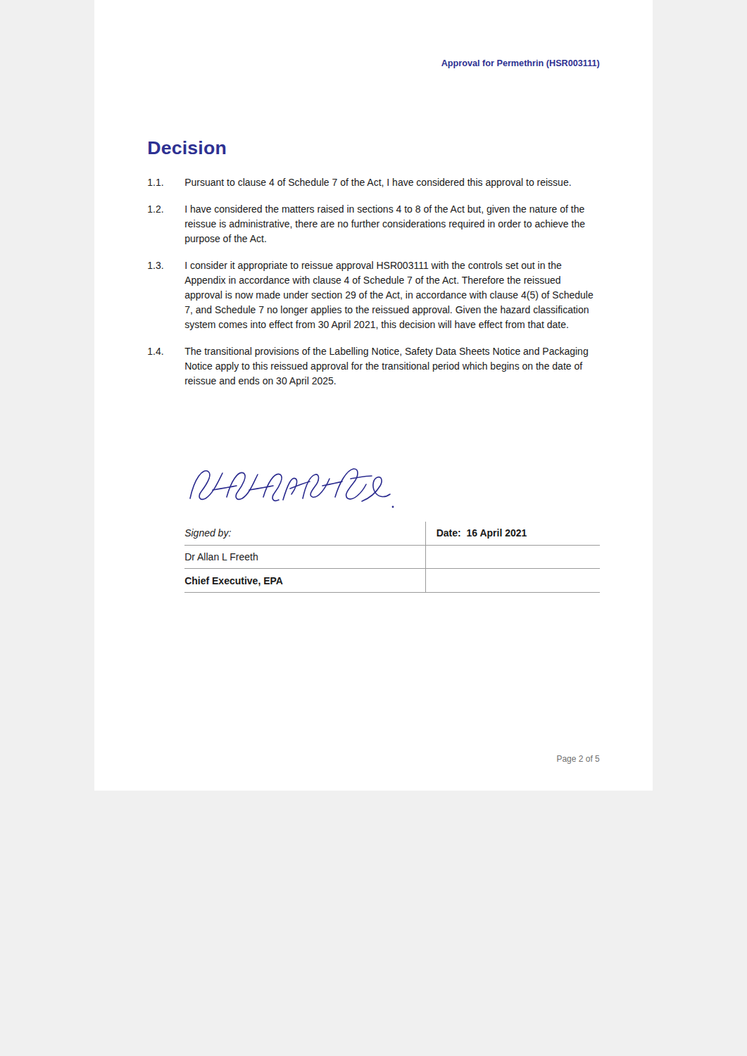Approval for Permethrin (HSR003111)
Decision
1.1. Pursuant to clause 4 of Schedule 7 of the Act, I have considered this approval to reissue.
1.2. I have considered the matters raised in sections 4 to 8 of the Act but, given the nature of the reissue is administrative, there are no further considerations required in order to achieve the purpose of the Act.
1.3. I consider it appropriate to reissue approval HSR003111 with the controls set out in the Appendix in accordance with clause 4 of Schedule 7 of the Act. Therefore the reissued approval is now made under section 29 of the Act, in accordance with clause 4(5) of Schedule 7, and Schedule 7 no longer applies to the reissued approval. Given the hazard classification system comes into effect from 30 April 2021, this decision will have effect from that date.
1.4. The transitional provisions of the Labelling Notice, Safety Data Sheets Notice and Packaging Notice apply to this reissued approval for the transitional period which begins on the date of reissue and ends on 30 April 2025.
| Signed by: | Date: 16 April 2021 |
| Dr Allan L Freeth | |
| Chief Executive, EPA | |
Page 2 of 5